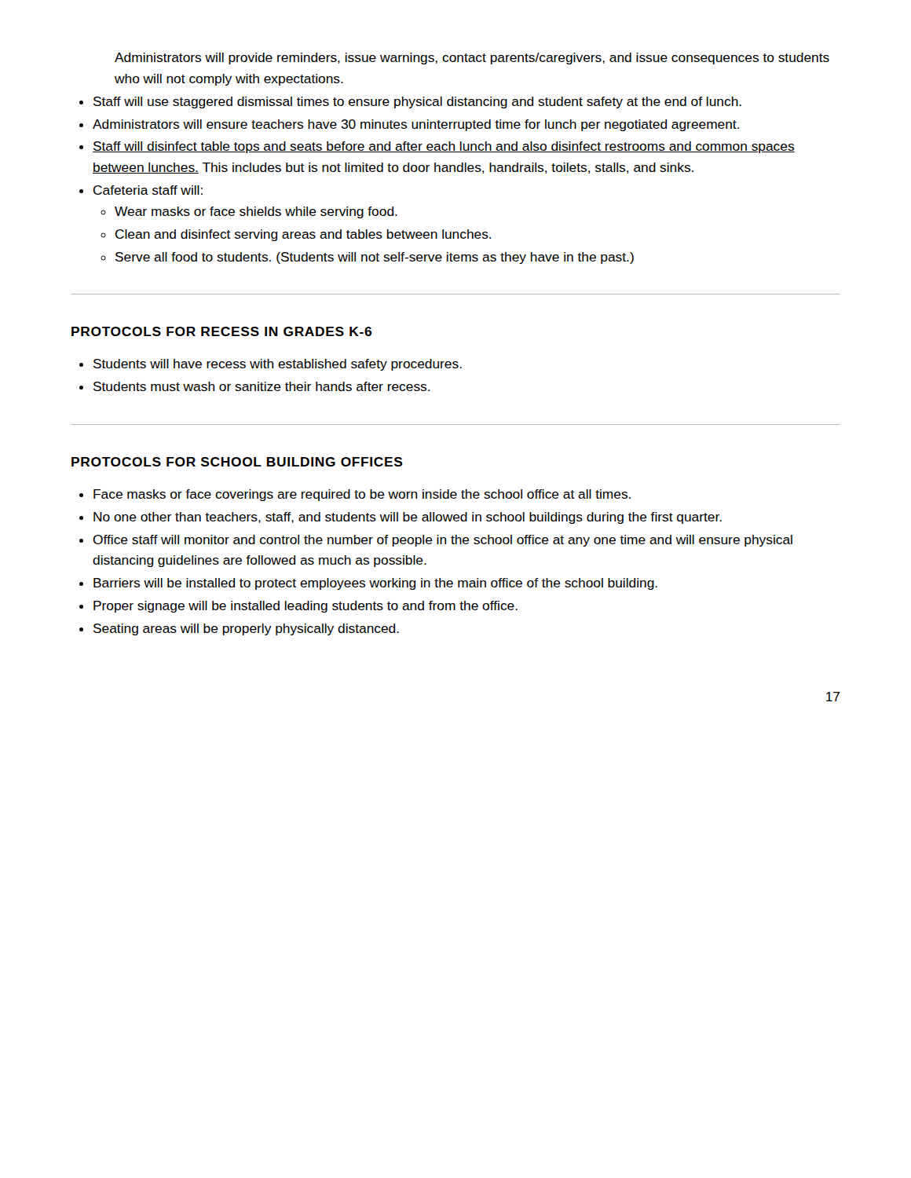Administrators will provide reminders, issue warnings, contact parents/caregivers, and issue consequences to students who will not comply with expectations.
Staff will use staggered dismissal times to ensure physical distancing and student safety at the end of lunch.
Administrators will ensure teachers have 30 minutes uninterrupted time for lunch per negotiated agreement.
Staff will disinfect table tops and seats before and after each lunch and also disinfect restrooms and common spaces between lunches. This includes but is not limited to door handles, handrails, toilets, stalls, and sinks.
Cafeteria staff will:
Wear masks or face shields while serving food.
Clean and disinfect serving areas and tables between lunches.
Serve all food to students. (Students will not self-serve items as they have in the past.)
PROTOCOLS FOR RECESS IN GRADES K-6
Students will have recess with established safety procedures.
Students must wash or sanitize their hands after recess.
PROTOCOLS FOR SCHOOL BUILDING OFFICES
Face masks or face coverings are required to be worn inside the school office at all times.
No one other than teachers, staff, and students will be allowed in school buildings during the first quarter.
Office staff will monitor and control the number of people in the school office at any one time and will ensure physical distancing guidelines are followed as much as possible.
Barriers will be installed to protect employees working in the main office of the school building.
Proper signage will be installed leading students to and from the office.
Seating areas will be properly physically distanced.
17